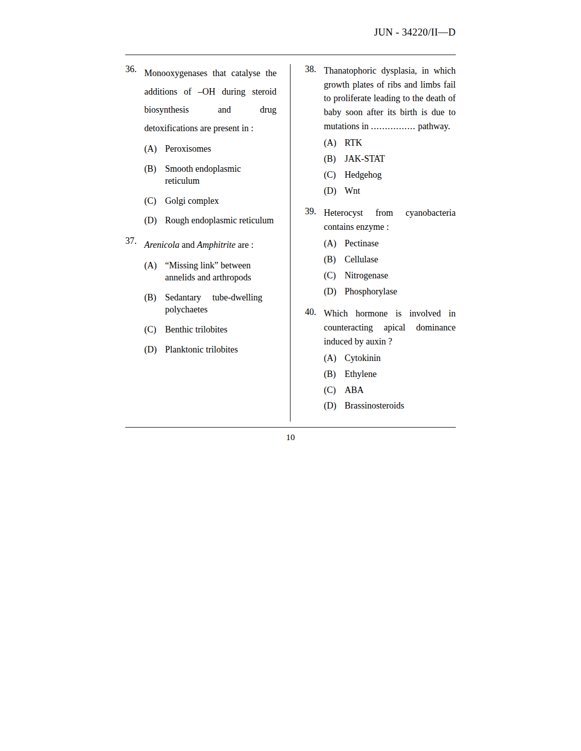JUN - 34220/II—D
36.
Monooxygenases that catalyse the additions of –OH during steroid biosynthesis and drug detoxifications are present in :
(A) Peroxisomes
(B) Smooth endoplasmic reticulum
(C) Golgi complex
(D) Rough endoplasmic reticulum
37.
Arenicola and Amphitrite are :
(A)“Missing link” between annelids and arthropods
(B) Sedantary tube-dwelling polychaetes
(C) Benthic trilobites
(D) Planktonic trilobites
38.
Thanatophoric dysplasia, in which growth plates of ribs and limbs fail to proliferate leading to the death of baby soon after its birth is due to mutations in ................ pathway.
(A) RTK
(B) JAK-STAT
(C) Hedgehog
(D) Wnt
39.
Heterocyst from cyanobacteria contains enzyme :
(A) Pectinase
(B) Cellulase
(C) Nitrogenase
(D) Phosphorylase
40.
Which hormone is involved in counteracting apical dominance induced by auxin ?
(A) Cytokinin
(B) Ethylene
(C) ABA
(D) Brassinosteroids
10